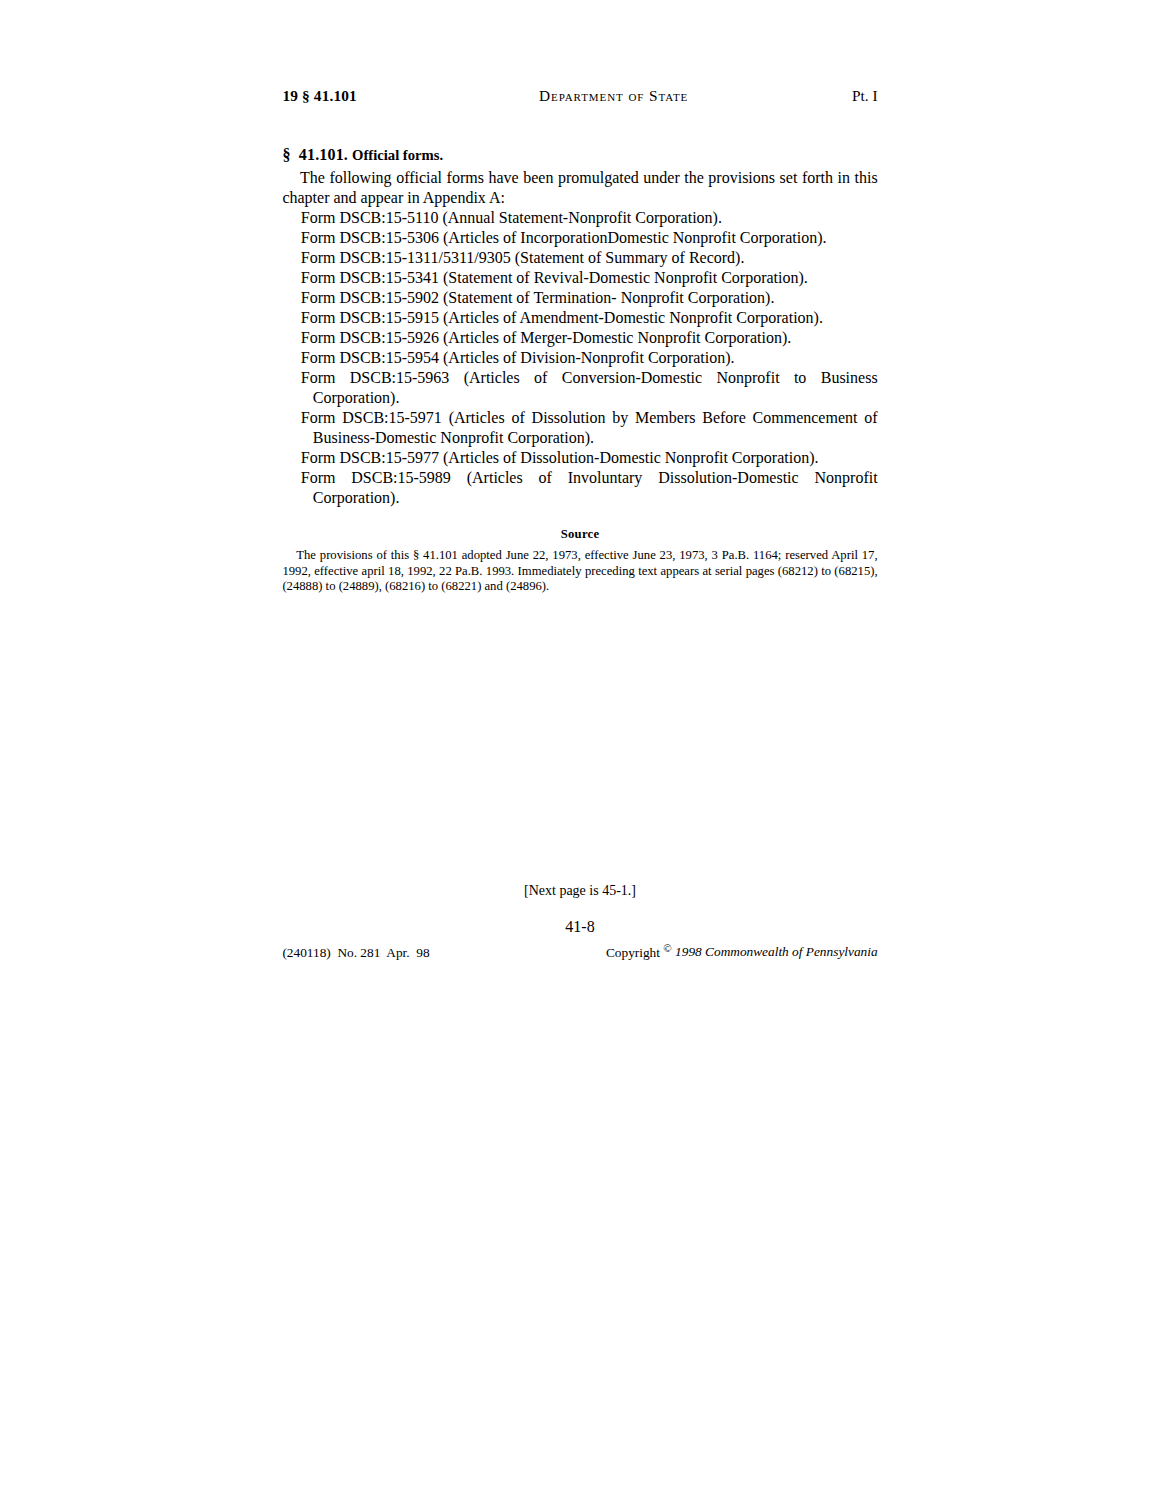19 § 41.101
Department of State
Pt. I
§ 41.101. Official forms.
The following official forms have been promulgated under the provisions set forth in this chapter and appear in Appendix A:
Form DSCB:15-5110 (Annual Statement-Nonprofit Corporation).
Form DSCB:15-5306 (Articles of IncorporationDomestic Nonprofit Corporation).
Form DSCB:15-1311/5311/9305 (Statement of Summary of Record).
Form DSCB:15-5341 (Statement of Revival-Domestic Nonprofit Corporation).
Form DSCB:15-5902 (Statement of Termination- Nonprofit Corporation).
Form DSCB:15-5915 (Articles of Amendment-Domestic Nonprofit Corporation).
Form DSCB:15-5926 (Articles of Merger-Domestic Nonprofit Corporation).
Form DSCB:15-5954 (Articles of Division-Nonprofit Corporation).
Form DSCB:15-5963 (Articles of Conversion-Domestic Nonprofit to Business Corporation).
Form DSCB:15-5971 (Articles of Dissolution by Members Before Commencement of Business-Domestic Nonprofit Corporation).
Form DSCB:15-5977 (Articles of Dissolution-Domestic Nonprofit Corporation).
Form DSCB:15-5989 (Articles of Involuntary Dissolution-Domestic Nonprofit Corporation).
Source
The provisions of this § 41.101 adopted June 22, 1973, effective June 23, 1973, 3 Pa.B. 1164; reserved April 17, 1992, effective april 18, 1992, 22 Pa.B. 1993. Immediately preceding text appears at serial pages (68212) to (68215), (24888) to (24889), (68216) to (68221) and (24896).
[Next page is 45-1.]
41-8
(240118) No. 281 Apr. 98
Copyright © 1998 Commonwealth of Pennsylvania